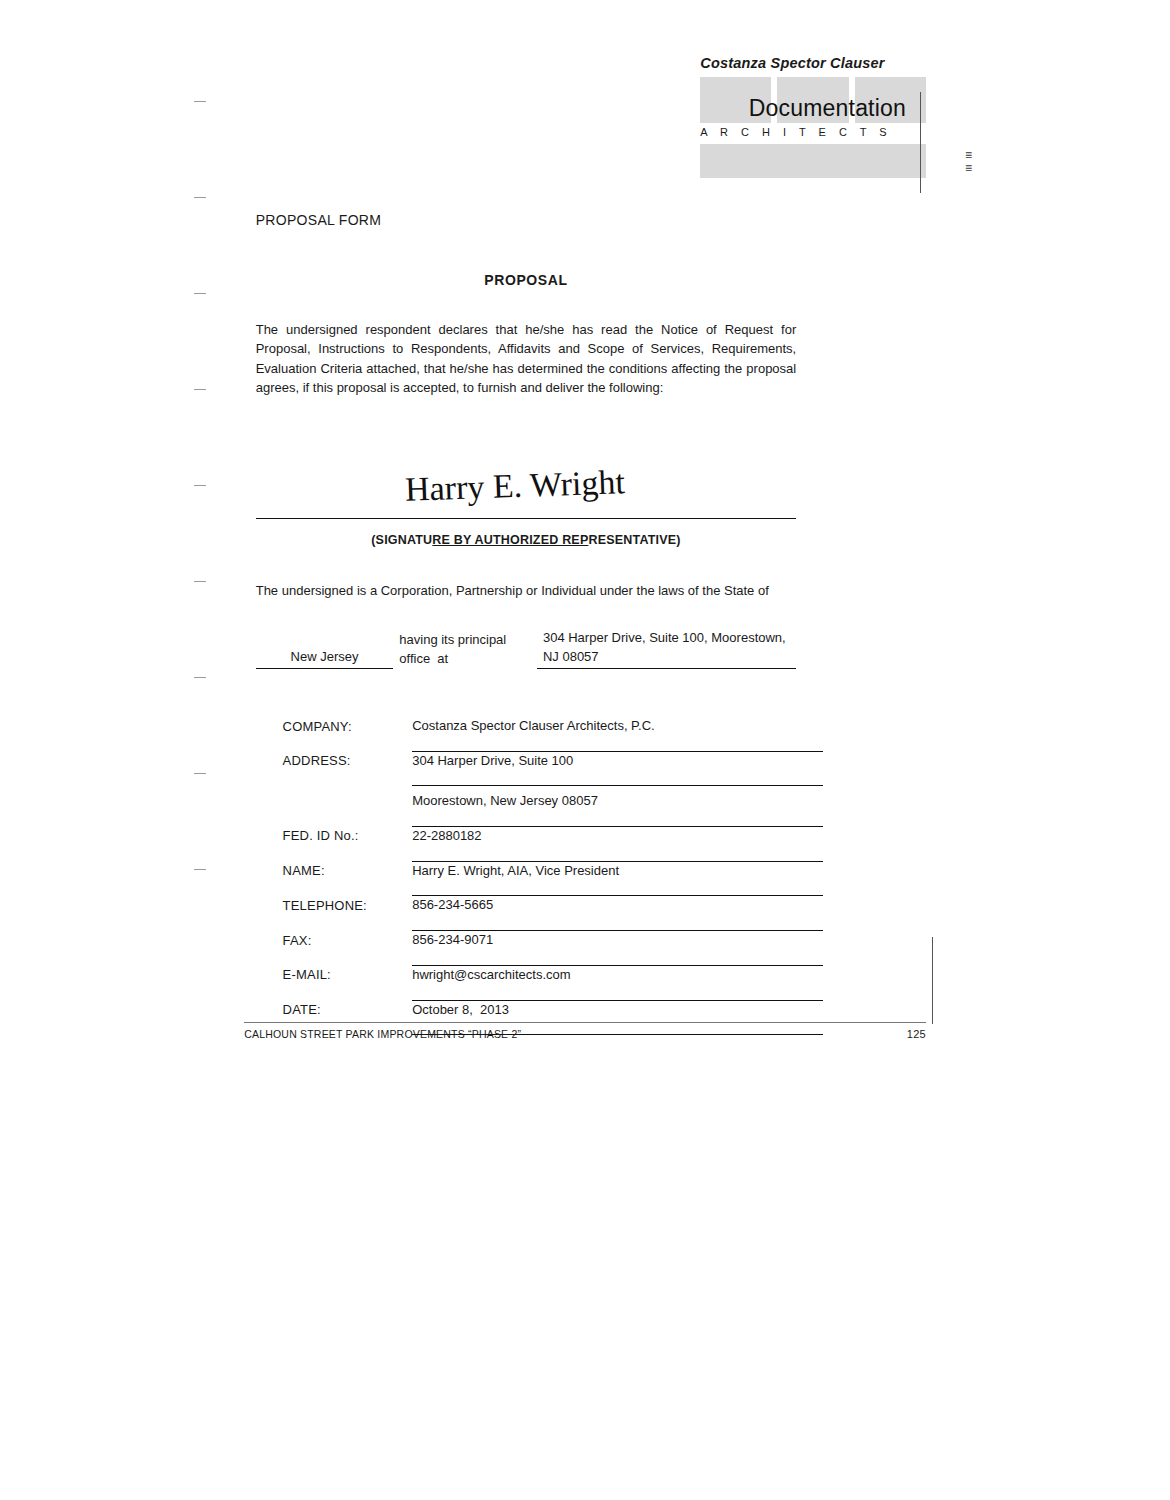Costanza Spector Clauser
A R C H I T E C T S
≡
≡
Documentation
PROPOSAL FORM
PROPOSAL
The undersigned respondent declares that he/she has read the Notice of Request for Proposal, Instructions to Respondents, Affidavits and Scope of Services, Requirements, Evaluation Criteria attached, that he/she has determined the conditions affecting the proposal agrees, if this proposal is accepted, to furnish and deliver the following:
Harry E. Wright
(SIGNATURE BY AUTHORIZED REPRESENTATIVE)
The undersigned is a Corporation, Partnership or Individual under the laws of the State of
New Jersey having its principal office at 304 Harper Drive, Suite 100, Moorestown, NJ 08057
| COMPANY: | Costanza Spector Clauser Architects, P.C. |
| ADDRESS: | 304 Harper Drive, Suite 100 |
| | Moorestown, New Jersey 08057 |
| FED. ID No.: | 22-2880182 |
| NAME: | Harry E. Wright, AIA, Vice President |
| TELEPHONE: | 856-234-5665 |
| FAX: | 856-234-9071 |
| E-MAIL: | hwright@cscarchitects.com |
| DATE: | October 8, 2013 |
Calhoun Street Park Improvements “Phase 2”
125